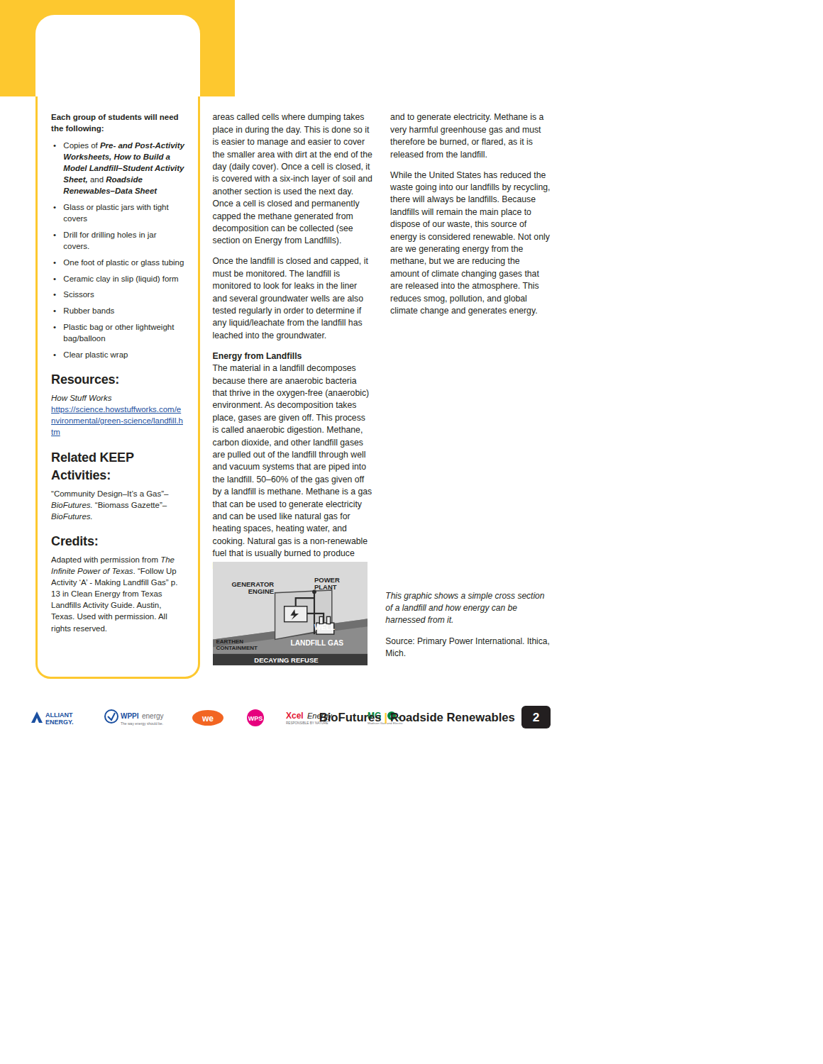Each group of students will need the following:
Copies of Pre- and Post-Activity Worksheets, How to Build a Model Landfill–Student Activity Sheet, and Roadside Renewables–Data Sheet
Glass or plastic jars with tight covers
Drill for drilling holes in jar covers.
One foot of plastic or glass tubing
Ceramic clay in slip (liquid) form
Scissors
Rubber bands
Plastic bag or other lightweight bag/balloon
Clear plastic wrap
Resources:
How Stuff Works
https://science.howstuffworks.com/environmental/green-science/landfill.htm
Related KEEP Activities:
“Community Design–It’s a Gas”–BioFutures. “Biomass Gazette”–BioFutures.
Credits:
Adapted with permission from The Infinite Power of Texas. “Follow Up Activity ‘A’ - Making Landfill Gas” p. 13 in Clean Energy from Texas Landfills Activity Guide. Austin, Texas. Used with permission. All rights reserved.
areas called cells where dumping takes place in during the day. This is done so it is easier to manage and easier to cover the smaller area with dirt at the end of the day (daily cover). Once a cell is closed, it is covered with a six-inch layer of soil and another section is used the next day. Once a cell is closed and permanently capped the methane generated from decomposition can be collected (see section on Energy from Landfills).
Once the landfill is closed and capped, it must be monitored. The landfill is monitored to look for leaks in the liner and several groundwater wells are also tested regularly in order to determine if any liquid/leachate from the landfill has leached into the groundwater.
Energy from Landfills
The material in a landfill decomposes because there are anaerobic bacteria that thrive in the oxygen-free (anaerobic) environment. As decomposition takes place, gases are given off. This process is called anaerobic digestion. Methane, carbon dioxide, and other landfill gases are pulled out of the landfill through well and vacuum systems that are piped into the landfill. 50–60% of the gas given off by a landfill is methane. Methane is a gas that can be used to generate electricity and can be used like natural gas for heating spaces, heating water, and cooking. Natural gas is a non-renewable fuel that is usually burned to produce heat
and to generate electricity. Methane is a very harmful greenhouse gas and must therefore be burned, or flared, as it is released from the landfill.
While the United States has reduced the waste going into our landfills by recycling, there will always be landfills. Because landfills will remain the main place to dispose of our waste, this source of energy is considered renewable. Not only are we generating energy from the methane, but we are reducing the amount of climate changing gases that are released into the atmosphere. This reduces smog, pollution, and global climate change and generates energy.
GENERATOR ENGINE POWER PLANT WELL EARTHEN CONTAINMENT LANDFILL GAS DECAYING REFUSE
This graphic shows a simple cross section of a landfill and how energy can be harnessed from it. Source: Primary Power International. Ithica, Mich.
ALLIANT ENERGY. WPPI energy The way energy should be. we WPS Xcel Energy RESPONSIBLE BY NATURE MG e . Madison Gas and Electric
BioFutures|Roadside Renewables
2